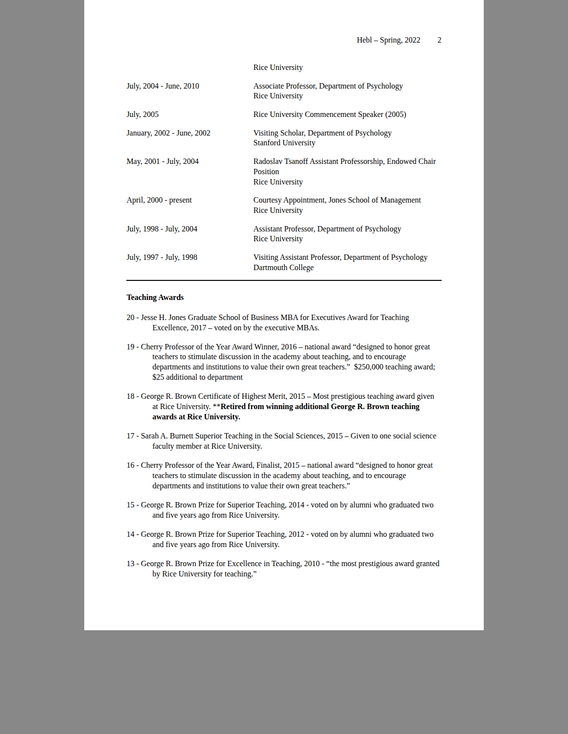Hebl – Spring, 20222
| | Rice University |
| July, 2004 - June, 2010 | Associate Professor, Department of Psychology Rice University |
| July, 2005 | Rice University Commencement Speaker (2005) |
| January, 2002 - June, 2002 | Visiting Scholar, Department of Psychology Stanford University |
| May, 2001 - July, 2004 | Radoslav Tsanoff Assistant Professorship, Endowed Chair Position Rice University |
| April, 2000 - present | Courtesy Appointment, Jones School of Management Rice University |
| July, 1998 - July, 2004 | Assistant Professor, Department of Psychology Rice University |
| July, 1997 - July, 1998 | Visiting Assistant Professor, Department of Psychology Dartmouth College |
Teaching Awards
20 - Jesse H. Jones Graduate School of Business MBA for Executives Award for Teaching Excellence, 2017 – voted on by the executive MBAs.
19 - Cherry Professor of the Year Award Winner, 2016 – national award “designed to honor great teachers to stimulate discussion in the academy about teaching, and to encourage departments and institutions to value their own great teachers.” $250,000 teaching award; $25 additional to department
18 - George R. Brown Certificate of Highest Merit, 2015 – Most prestigious teaching award given at Rice University. **Retired from winning additional George R. Brown teaching awards at Rice University.
17 - Sarah A. Burnett Superior Teaching in the Social Sciences, 2015 – Given to one social science faculty member at Rice University.
16 - Cherry Professor of the Year Award, Finalist, 2015 – national award “designed to honor great teachers to stimulate discussion in the academy about teaching, and to encourage departments and institutions to value their own great teachers.”
15 - George R. Brown Prize for Superior Teaching, 2014 - voted on by alumni who graduated two and five years ago from Rice University.
14 - George R. Brown Prize for Superior Teaching, 2012 - voted on by alumni who graduated two and five years ago from Rice University.
13 - George R. Brown Prize for Excellence in Teaching, 2010 - “the most prestigious award granted by Rice University for teaching.”